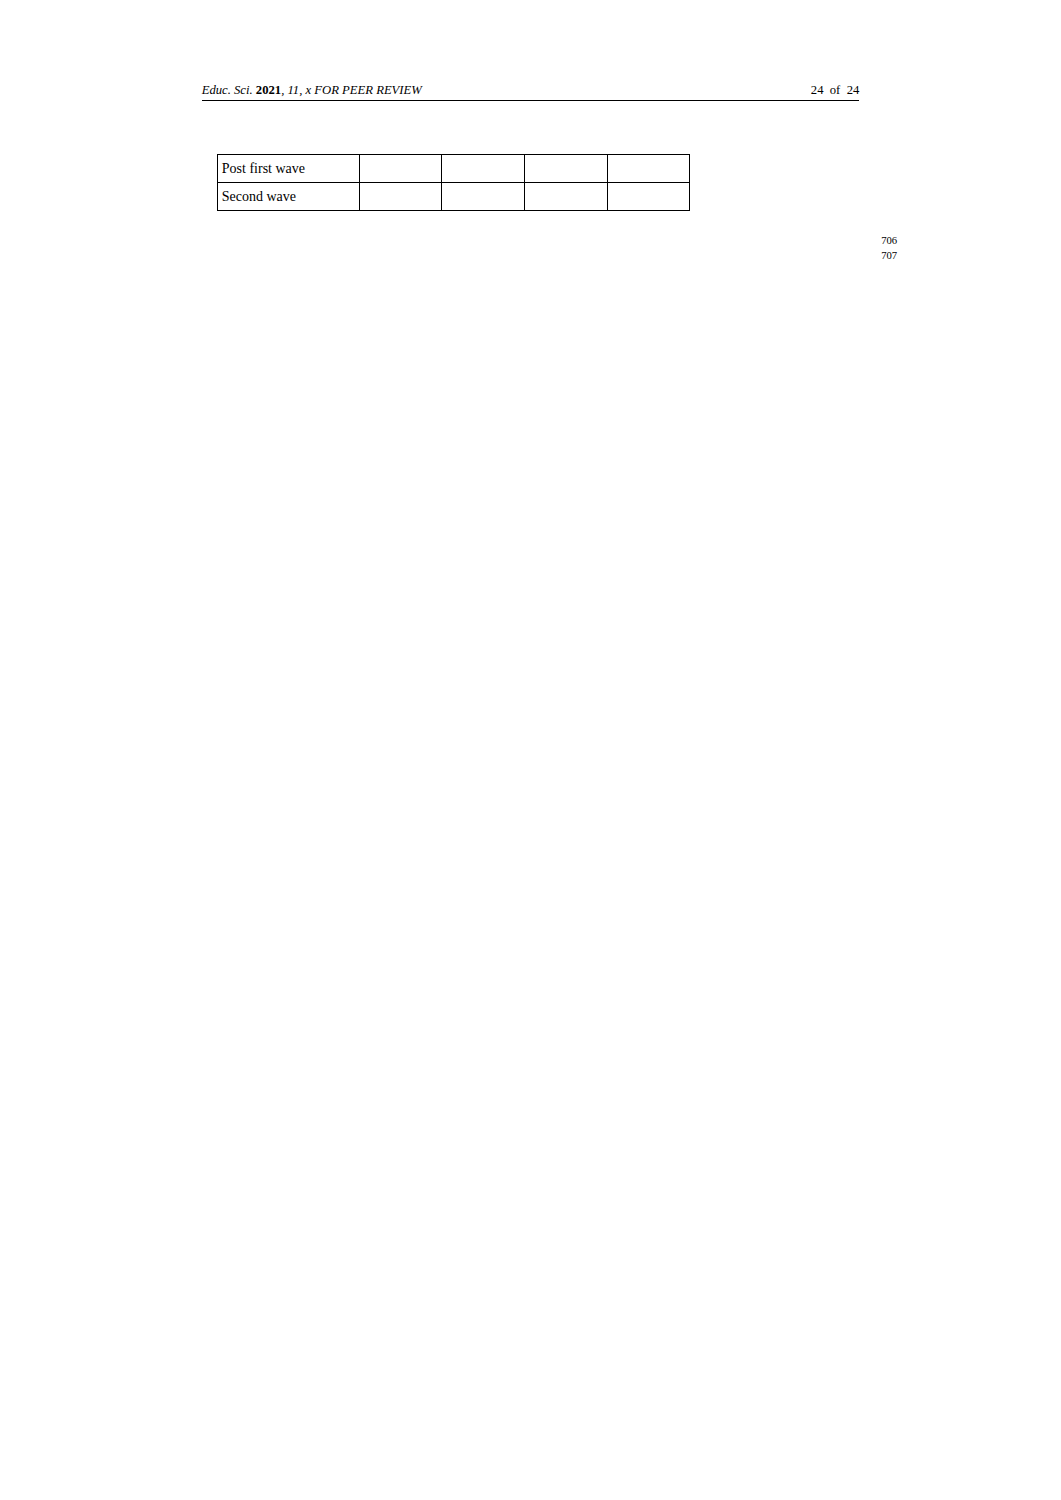Educ. Sci. 2021, 11, x FOR PEER REVIEW
24 of 24
| Post first wave | | | | |
| Second wave | | | | |
706
707